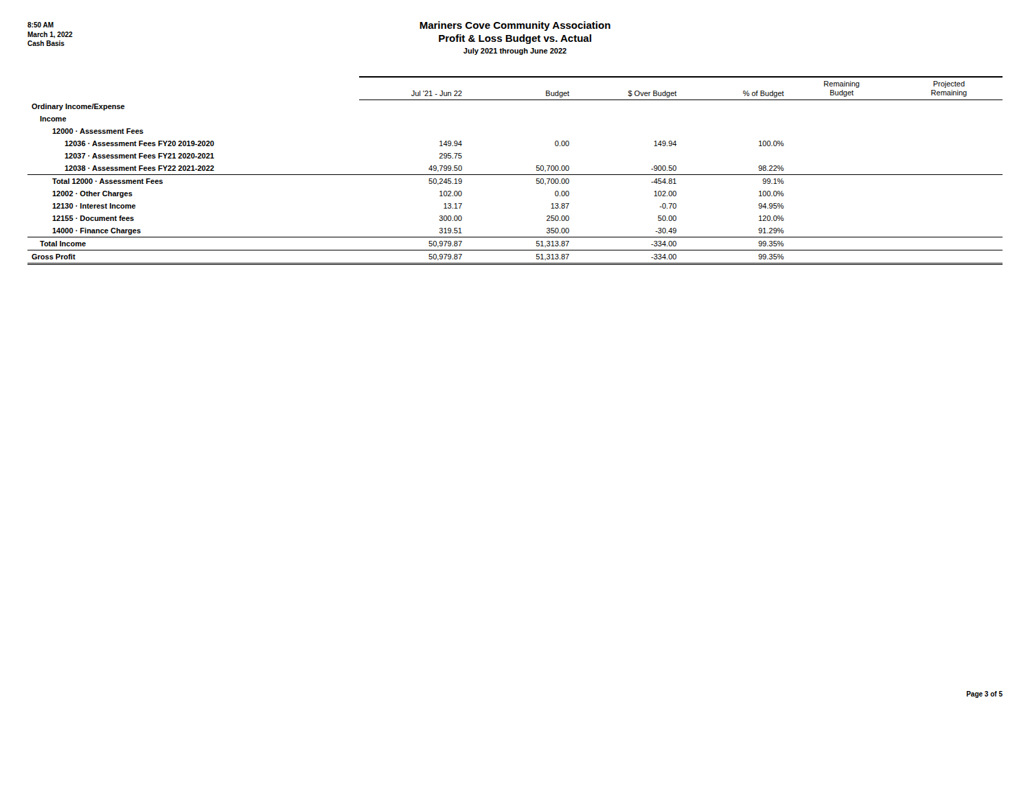8:50 AM
March 1, 2022
Cash Basis
Mariners Cove Community Association
Profit & Loss Budget vs. Actual
July 2021 through June 2022
| | Jul '21 - Jun 22 | Budget | $ Over Budget | % of Budget | Remaining Budget | Projected Remaining |
| --- | --- | --- | --- | --- | --- | --- |
| Ordinary Income/Expense | | | | | | |
| Income | | | | | | |
| 12000 · Assessment Fees | | | | | | |
| 12036 · Assessment Fees FY20 2019-2020 | 149.94 | 0.00 | 149.94 | 100.0% | | |
| 12037 · Assessment Fees FY21 2020-2021 | 295.75 | | | | | |
| 12038 · Assessment Fees FY22 2021-2022 | 49,799.50 | 50,700.00 | -900.50 | 98.22% | | |
| Total 12000 · Assessment Fees | 50,245.19 | 50,700.00 | -454.81 | 99.1% | | |
| 12002 · Other Charges | 102.00 | 0.00 | 102.00 | 100.0% | | |
| 12130 · Interest Income | 13.17 | 13.87 | -0.70 | 94.95% | | |
| 12155 · Document fees | 300.00 | 250.00 | 50.00 | 120.0% | | |
| 14000 · Finance Charges | 319.51 | 350.00 | -30.49 | 91.29% | | |
| Total Income | 50,979.87 | 51,313.87 | -334.00 | 99.35% | | |
| Gross Profit | 50,979.87 | 51,313.87 | -334.00 | 99.35% | | |
Page 3 of 5